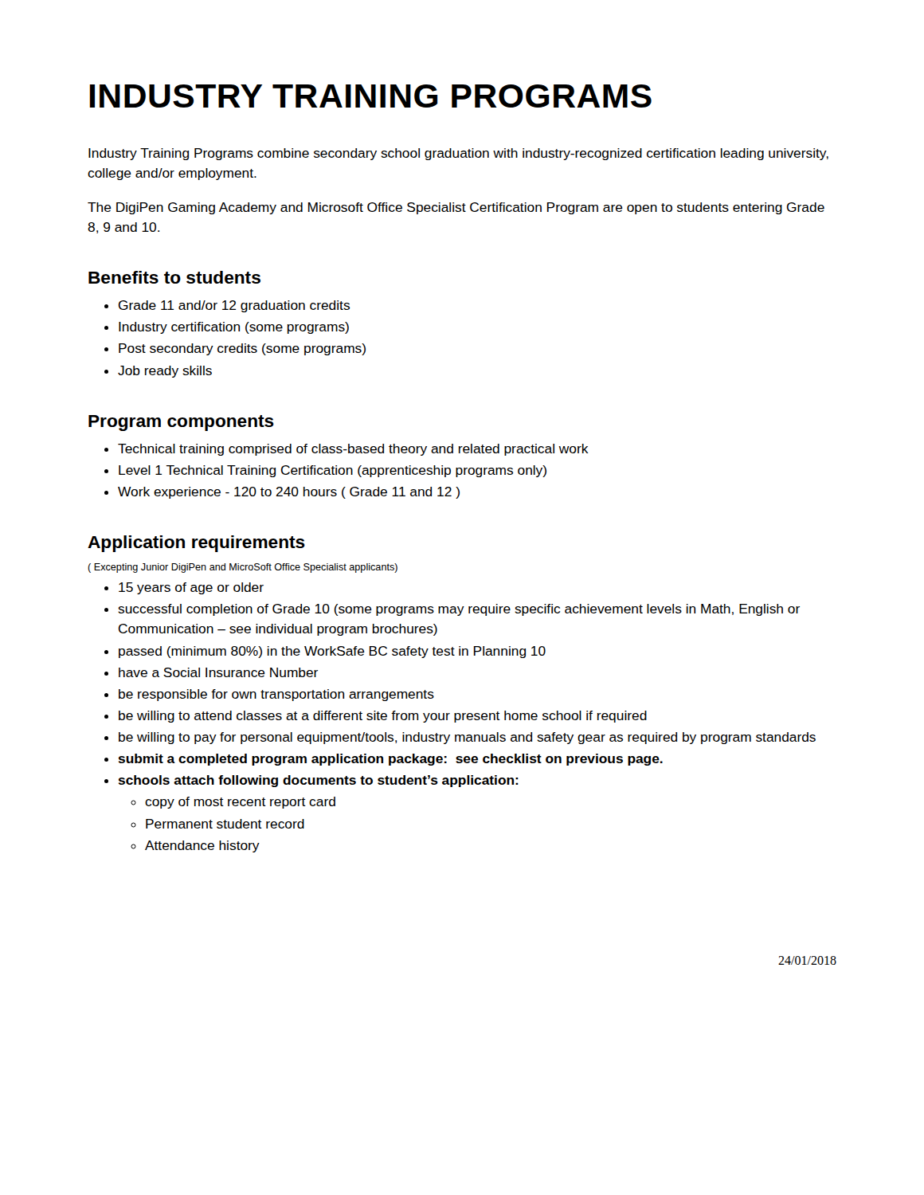INDUSTRY TRAINING PROGRAMS
Industry Training Programs combine secondary school graduation with industry-recognized certification leading university, college and/or employment.
The DigiPen Gaming Academy and Microsoft Office Specialist Certification Program are open to students entering Grade 8, 9 and 10.
Benefits to students
Grade 11 and/or 12 graduation credits
Industry certification (some programs)
Post secondary credits (some programs)
Job ready skills
Program components
Technical training comprised of class-based theory and related practical work
Level 1 Technical Training Certification (apprenticeship programs only)
Work experience - 120 to 240 hours ( Grade 11 and 12 )
Application requirements
( Excepting Junior DigiPen and MicroSoft Office Specialist applicants)
15 years of age or older
successful completion of Grade 10 (some programs may require specific achievement levels in Math, English or Communication – see individual program brochures)
passed (minimum 80%) in the WorkSafe BC safety test in Planning 10
have a Social Insurance Number
be responsible for own transportation arrangements
be willing to attend classes at a different site from your present home school if required
be willing to pay for personal equipment/tools, industry manuals and safety gear as required by program standards
submit a completed program application package: see checklist on previous page.
schools attach following documents to student’s application:
copy of most recent report card
Permanent student record
Attendance history
24/01/2018